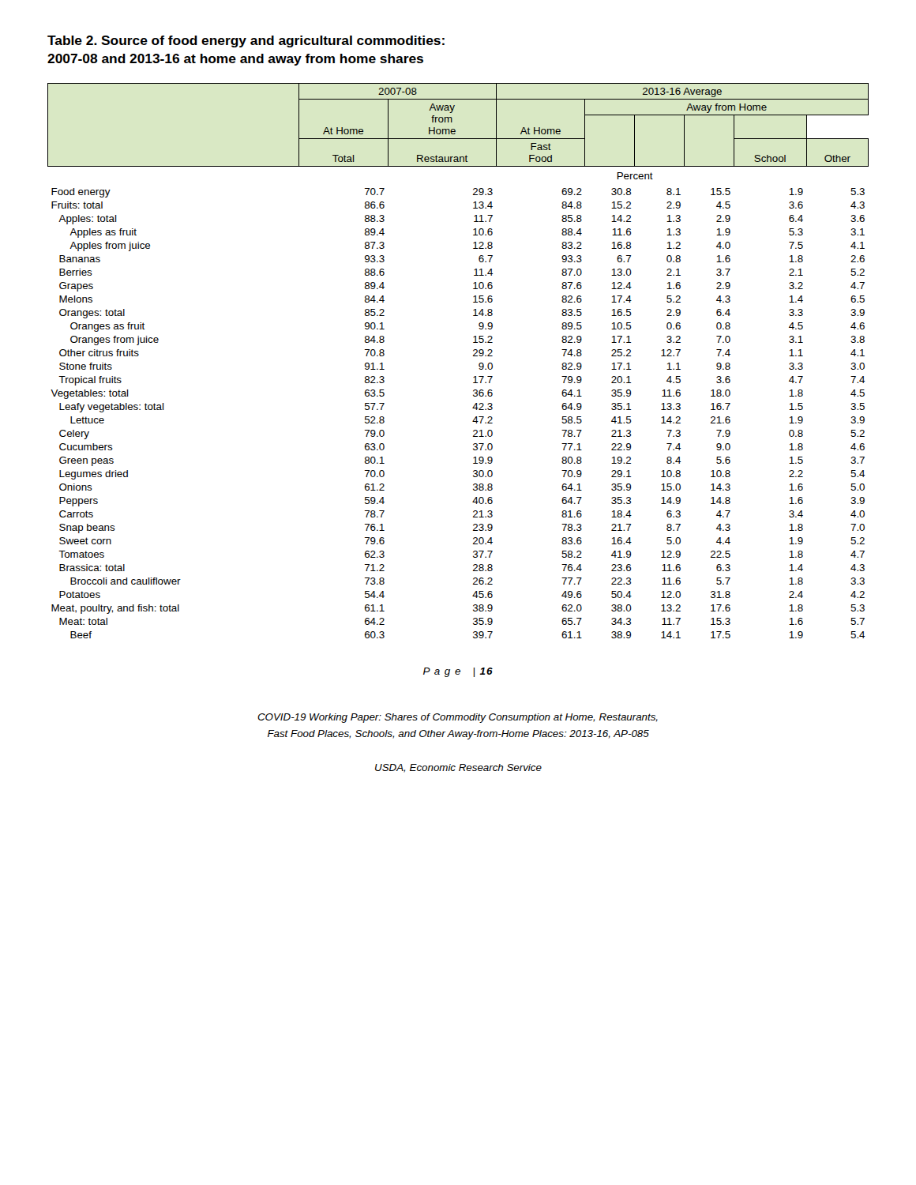Table 2. Source of food energy and agricultural commodities:
2007-08 and 2013-16 at home and away from home shares
| | 2007-08 | 2013-16 Average |
| --- | --- | --- |
| At Home | Away from Home | At Home | Away from Home |
| Total | Restaurant | Fast Food | School | Other |
| | | | | Percent | | | |
| Food energy | 70.7 | 29.3 | 69.2 | 30.8 | 8.1 | 15.5 | 1.9 | 5.3 |
| Fruits: total | 86.6 | 13.4 | 84.8 | 15.2 | 2.9 | 4.5 | 3.6 | 4.3 |
| Apples: total | 88.3 | 11.7 | 85.8 | 14.2 | 1.3 | 2.9 | 6.4 | 3.6 |
| Apples as fruit | 89.4 | 10.6 | 88.4 | 11.6 | 1.3 | 1.9 | 5.3 | 3.1 |
| Apples from juice | 87.3 | 12.8 | 83.2 | 16.8 | 1.2 | 4.0 | 7.5 | 4.1 |
| Bananas | 93.3 | 6.7 | 93.3 | 6.7 | 0.8 | 1.6 | 1.8 | 2.6 |
| Berries | 88.6 | 11.4 | 87.0 | 13.0 | 2.1 | 3.7 | 2.1 | 5.2 |
| Grapes | 89.4 | 10.6 | 87.6 | 12.4 | 1.6 | 2.9 | 3.2 | 4.7 |
| Melons | 84.4 | 15.6 | 82.6 | 17.4 | 5.2 | 4.3 | 1.4 | 6.5 |
| Oranges: total | 85.2 | 14.8 | 83.5 | 16.5 | 2.9 | 6.4 | 3.3 | 3.9 |
| Oranges as fruit | 90.1 | 9.9 | 89.5 | 10.5 | 0.6 | 0.8 | 4.5 | 4.6 |
| Oranges from juice | 84.8 | 15.2 | 82.9 | 17.1 | 3.2 | 7.0 | 3.1 | 3.8 |
| Other citrus fruits | 70.8 | 29.2 | 74.8 | 25.2 | 12.7 | 7.4 | 1.1 | 4.1 |
| Stone fruits | 91.1 | 9.0 | 82.9 | 17.1 | 1.1 | 9.8 | 3.3 | 3.0 |
| Tropical fruits | 82.3 | 17.7 | 79.9 | 20.1 | 4.5 | 3.6 | 4.7 | 7.4 |
| Vegetables: total | 63.5 | 36.6 | 64.1 | 35.9 | 11.6 | 18.0 | 1.8 | 4.5 |
| Leafy vegetables: total | 57.7 | 42.3 | 64.9 | 35.1 | 13.3 | 16.7 | 1.5 | 3.5 |
| Lettuce | 52.8 | 47.2 | 58.5 | 41.5 | 14.2 | 21.6 | 1.9 | 3.9 |
| Celery | 79.0 | 21.0 | 78.7 | 21.3 | 7.3 | 7.9 | 0.8 | 5.2 |
| Cucumbers | 63.0 | 37.0 | 77.1 | 22.9 | 7.4 | 9.0 | 1.8 | 4.6 |
| Green peas | 80.1 | 19.9 | 80.8 | 19.2 | 8.4 | 5.6 | 1.5 | 3.7 |
| Legumes dried | 70.0 | 30.0 | 70.9 | 29.1 | 10.8 | 10.8 | 2.2 | 5.4 |
| Onions | 61.2 | 38.8 | 64.1 | 35.9 | 15.0 | 14.3 | 1.6 | 5.0 |
| Peppers | 59.4 | 40.6 | 64.7 | 35.3 | 14.9 | 14.8 | 1.6 | 3.9 |
| Carrots | 78.7 | 21.3 | 81.6 | 18.4 | 6.3 | 4.7 | 3.4 | 4.0 |
| Snap beans | 76.1 | 23.9 | 78.3 | 21.7 | 8.7 | 4.3 | 1.8 | 7.0 |
| Sweet corn | 79.6 | 20.4 | 83.6 | 16.4 | 5.0 | 4.4 | 1.9 | 5.2 |
| Tomatoes | 62.3 | 37.7 | 58.2 | 41.9 | 12.9 | 22.5 | 1.8 | 4.7 |
| Brassica: total | 71.2 | 28.8 | 76.4 | 23.6 | 11.6 | 6.3 | 1.4 | 4.3 |
| Broccoli and cauliflower | 73.8 | 26.2 | 77.7 | 22.3 | 11.6 | 5.7 | 1.8 | 3.3 |
| Potatoes | 54.4 | 45.6 | 49.6 | 50.4 | 12.0 | 31.8 | 2.4 | 4.2 |
| Meat, poultry, and fish: total | 61.1 | 38.9 | 62.0 | 38.0 | 13.2 | 17.6 | 1.8 | 5.3 |
| Meat: total | 64.2 | 35.9 | 65.7 | 34.3 | 11.7 | 15.3 | 1.6 | 5.7 |
| Beef | 60.3 | 39.7 | 61.1 | 38.9 | 14.1 | 17.5 | 1.9 | 5.4 |
P a g e | 16
COVID-19 Working Paper: Shares of Commodity Consumption at Home, Restaurants,
Fast Food Places, Schools, and Other Away-from-Home Places: 2013-16, AP-085
USDA, Economic Research Service